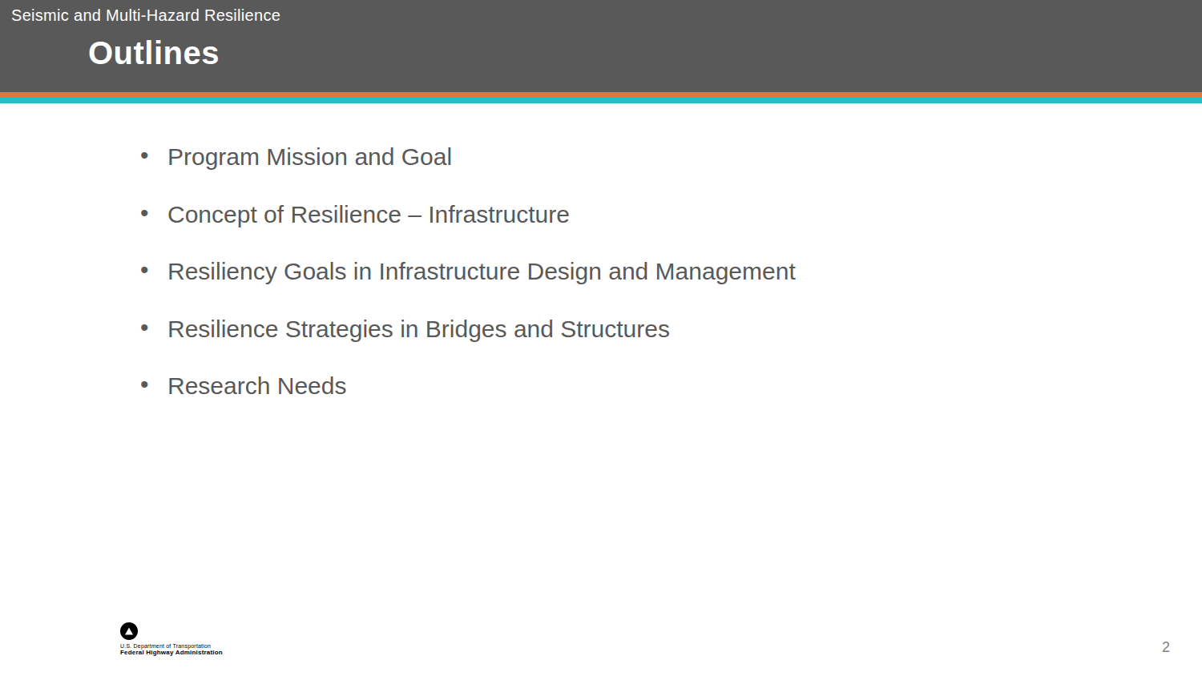Seismic and Multi-Hazard Resilience
Outlines
Program Mission and Goal
Concept of Resilience – Infrastructure
Resiliency Goals in Infrastructure Design and Management
Resilience Strategies in Bridges and Structures
Research Needs
U.S. Department of Transportation
Federal Highway Administration
2